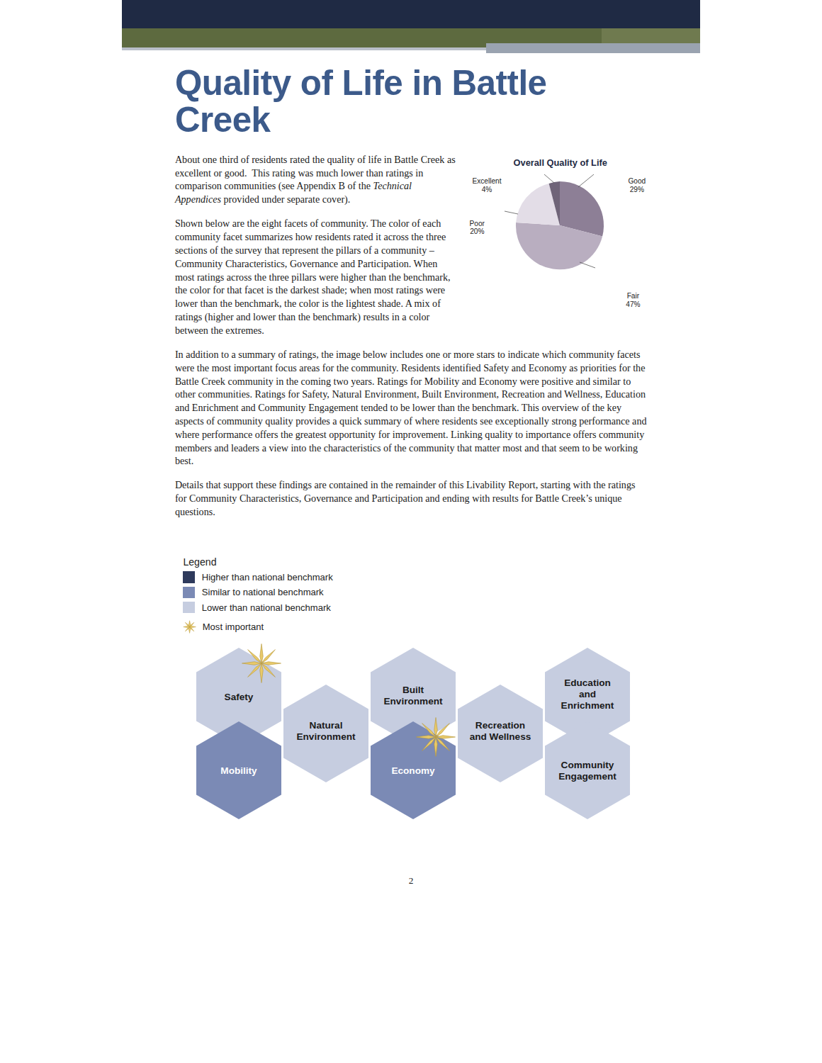Quality of Life in Battle Creek
Overall Quality of Life
Excellent
4%
Good
29%
Poor
20%
Fair
47%
About one third of residents rated the quality of life in Battle Creek as excellent or good. This rating was much lower than ratings in comparison communities (see Appendix B of the Technical Appendices provided under separate cover).
Shown below are the eight facets of community. The color of each community facet summarizes how residents rated it across the three sections of the survey that represent the pillars of a community – Community Characteristics, Governance and Participation. When most ratings across the three pillars were higher than the benchmark, the color for that facet is the darkest shade; when most ratings were lower than the benchmark, the color is the lightest shade. A mix of ratings (higher and lower than the benchmark) results in a color between the extremes.
In addition to a summary of ratings, the image below includes one or more stars to indicate which community facets were the most important focus areas for the community. Residents identified Safety and Economy as priorities for the Battle Creek community in the coming two years. Ratings for Mobility and Economy were positive and similar to other communities. Ratings for Safety, Natural Environment, Built Environment, Recreation and Wellness, Education and Enrichment and Community Engagement tended to be lower than the benchmark. This overview of the key aspects of community quality provides a quick summary of where residents see exceptionally strong performance and where performance offers the greatest opportunity for improvement. Linking quality to importance offers community members and leaders a view into the characteristics of the community that matter most and that seem to be working best.
Details that support these findings are contained in the remainder of this Livability Report, starting with the ratings for Community Characteristics, Governance and Participation and ending with results for Battle Creek’s unique questions.
Legend
Higher than national benchmark
Similar to national benchmark
Lower than national benchmark
Most important
Safety Built Environment Education and Enrichment Natural Environment Recreation and Wellness Mobility Economy Community Engagement
2